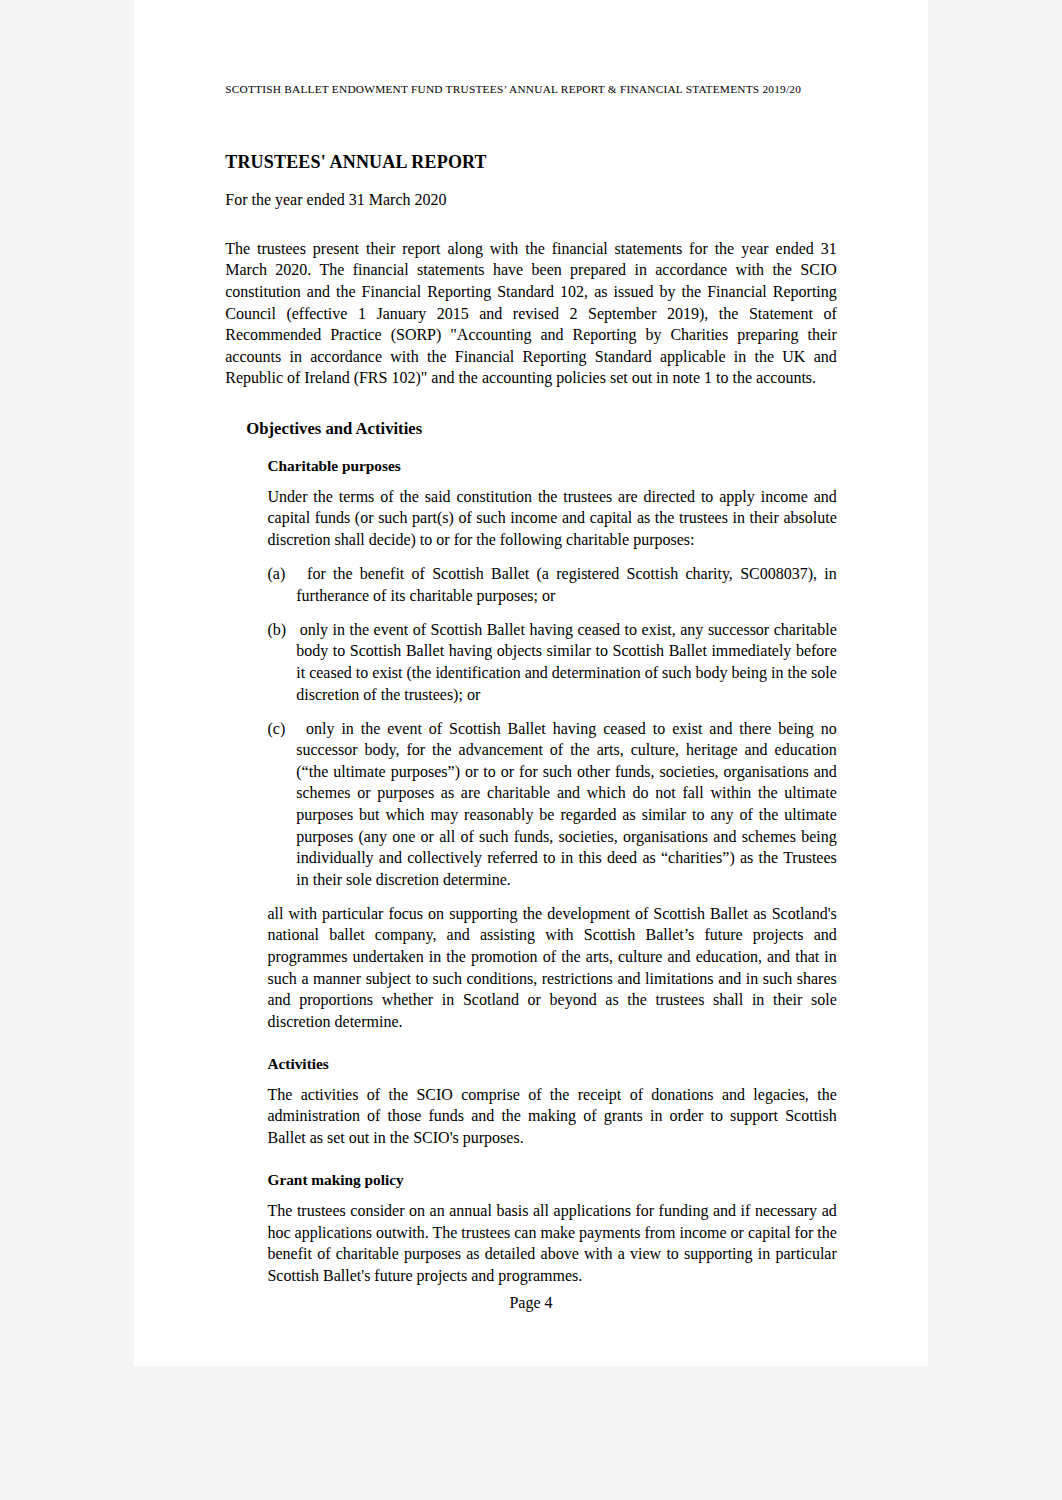SCOTTISH BALLET ENDOWMENT FUND TRUSTEES’ ANNUAL REPORT & FINANCIAL STATEMENTS 2019/20
TRUSTEES' ANNUAL REPORT
For the year ended 31 March 2020
The trustees present their report along with the financial statements for the year ended 31 March 2020. The financial statements have been prepared in accordance with the SCIO constitution and the Financial Reporting Standard 102, as issued by the Financial Reporting Council (effective 1 January 2015 and revised 2 September 2019), the Statement of Recommended Practice (SORP) "Accounting and Reporting by Charities preparing their accounts in accordance with the Financial Reporting Standard applicable in the UK and Republic of Ireland (FRS 102)" and the accounting policies set out in note 1 to the accounts.
Objectives and Activities
Charitable purposes
Under the terms of the said constitution the trustees are directed to apply income and capital funds (or such part(s) of such income and capital as the trustees in their absolute discretion shall decide) to or for the following charitable purposes:
(a) for the benefit of Scottish Ballet (a registered Scottish charity, SC008037), in furtherance of its charitable purposes; or
(b) only in the event of Scottish Ballet having ceased to exist, any successor charitable body to Scottish Ballet having objects similar to Scottish Ballet immediately before it ceased to exist (the identification and determination of such body being in the sole discretion of the trustees); or
(c) only in the event of Scottish Ballet having ceased to exist and there being no successor body, for the advancement of the arts, culture, heritage and education (“the ultimate purposes”) or to or for such other funds, societies, organisations and schemes or purposes as are charitable and which do not fall within the ultimate purposes but which may reasonably be regarded as similar to any of the ultimate purposes (any one or all of such funds, societies, organisations and schemes being individually and collectively referred to in this deed as “charities”) as the Trustees in their sole discretion determine.
all with particular focus on supporting the development of Scottish Ballet as Scotland's national ballet company, and assisting with Scottish Ballet’s future projects and programmes undertaken in the promotion of the arts, culture and education, and that in such a manner subject to such conditions, restrictions and limitations and in such shares and proportions whether in Scotland or beyond as the trustees shall in their sole discretion determine.
Activities
The activities of the SCIO comprise of the receipt of donations and legacies, the administration of those funds and the making of grants in order to support Scottish Ballet as set out in the SCIO's purposes.
Grant making policy
The trustees consider on an annual basis all applications for funding and if necessary ad hoc applications outwith. The trustees can make payments from income or capital for the benefit of charitable purposes as detailed above with a view to supporting in particular Scottish Ballet's future projects and programmes.
Page 4